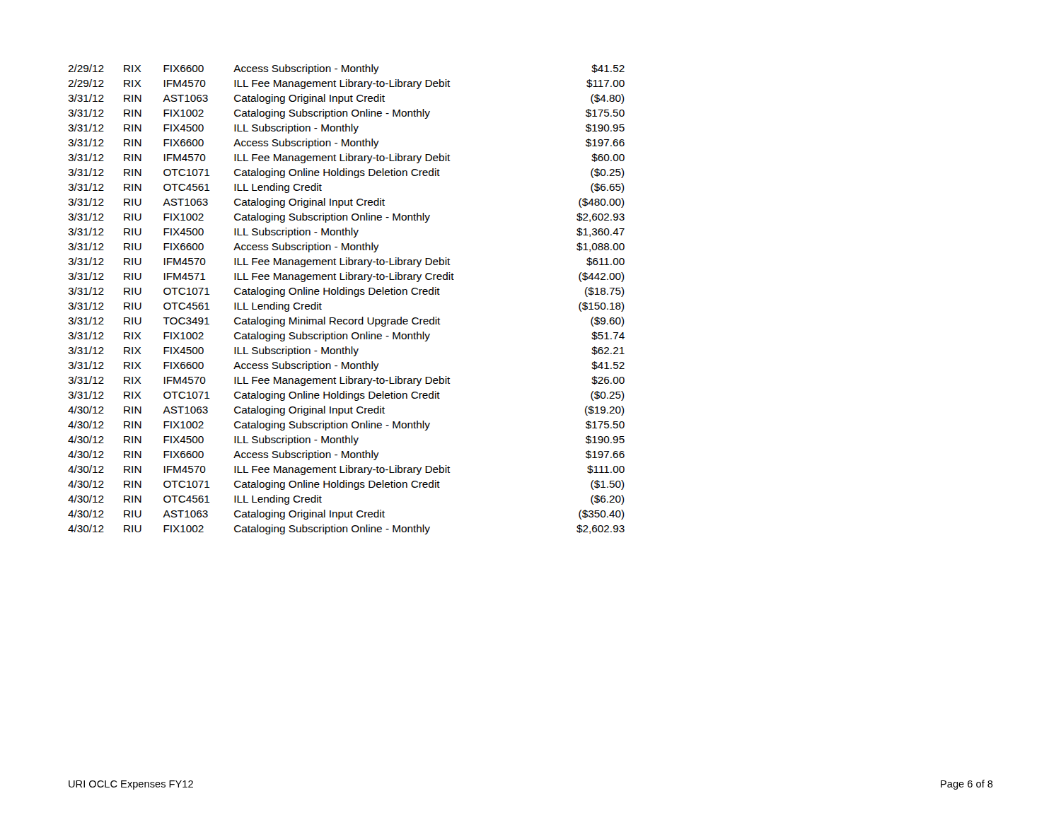| 2/29/12 | RIX | FIX6600 | Access Subscription - Monthly | $41.52 |
| 2/29/12 | RIX | IFM4570 | ILL Fee Management Library-to-Library Debit | $117.00 |
| 3/31/12 | RIN | AST1063 | Cataloging Original Input Credit | ($4.80) |
| 3/31/12 | RIN | FIX1002 | Cataloging Subscription Online - Monthly | $175.50 |
| 3/31/12 | RIN | FIX4500 | ILL Subscription - Monthly | $190.95 |
| 3/31/12 | RIN | FIX6600 | Access Subscription - Monthly | $197.66 |
| 3/31/12 | RIN | IFM4570 | ILL Fee Management Library-to-Library Debit | $60.00 |
| 3/31/12 | RIN | OTC1071 | Cataloging Online Holdings Deletion Credit | ($0.25) |
| 3/31/12 | RIN | OTC4561 | ILL Lending Credit | ($6.65) |
| 3/31/12 | RIU | AST1063 | Cataloging Original Input Credit | ($480.00) |
| 3/31/12 | RIU | FIX1002 | Cataloging Subscription Online - Monthly | $2,602.93 |
| 3/31/12 | RIU | FIX4500 | ILL Subscription - Monthly | $1,360.47 |
| 3/31/12 | RIU | FIX6600 | Access Subscription - Monthly | $1,088.00 |
| 3/31/12 | RIU | IFM4570 | ILL Fee Management Library-to-Library Debit | $611.00 |
| 3/31/12 | RIU | IFM4571 | ILL Fee Management Library-to-Library Credit | ($442.00) |
| 3/31/12 | RIU | OTC1071 | Cataloging Online Holdings Deletion Credit | ($18.75) |
| 3/31/12 | RIU | OTC4561 | ILL Lending Credit | ($150.18) |
| 3/31/12 | RIU | TOC3491 | Cataloging Minimal Record Upgrade Credit | ($9.60) |
| 3/31/12 | RIX | FIX1002 | Cataloging Subscription Online - Monthly | $51.74 |
| 3/31/12 | RIX | FIX4500 | ILL Subscription - Monthly | $62.21 |
| 3/31/12 | RIX | FIX6600 | Access Subscription - Monthly | $41.52 |
| 3/31/12 | RIX | IFM4570 | ILL Fee Management Library-to-Library Debit | $26.00 |
| 3/31/12 | RIX | OTC1071 | Cataloging Online Holdings Deletion Credit | ($0.25) |
| 4/30/12 | RIN | AST1063 | Cataloging Original Input Credit | ($19.20) |
| 4/30/12 | RIN | FIX1002 | Cataloging Subscription Online - Monthly | $175.50 |
| 4/30/12 | RIN | FIX4500 | ILL Subscription - Monthly | $190.95 |
| 4/30/12 | RIN | FIX6600 | Access Subscription - Monthly | $197.66 |
| 4/30/12 | RIN | IFM4570 | ILL Fee Management Library-to-Library Debit | $111.00 |
| 4/30/12 | RIN | OTC1071 | Cataloging Online Holdings Deletion Credit | ($1.50) |
| 4/30/12 | RIN | OTC4561 | ILL Lending Credit | ($6.20) |
| 4/30/12 | RIU | AST1063 | Cataloging Original Input Credit | ($350.40) |
| 4/30/12 | RIU | FIX1002 | Cataloging Subscription Online - Monthly | $2,602.93 |
URI OCLC Expenses FY12 Page 6 of 8